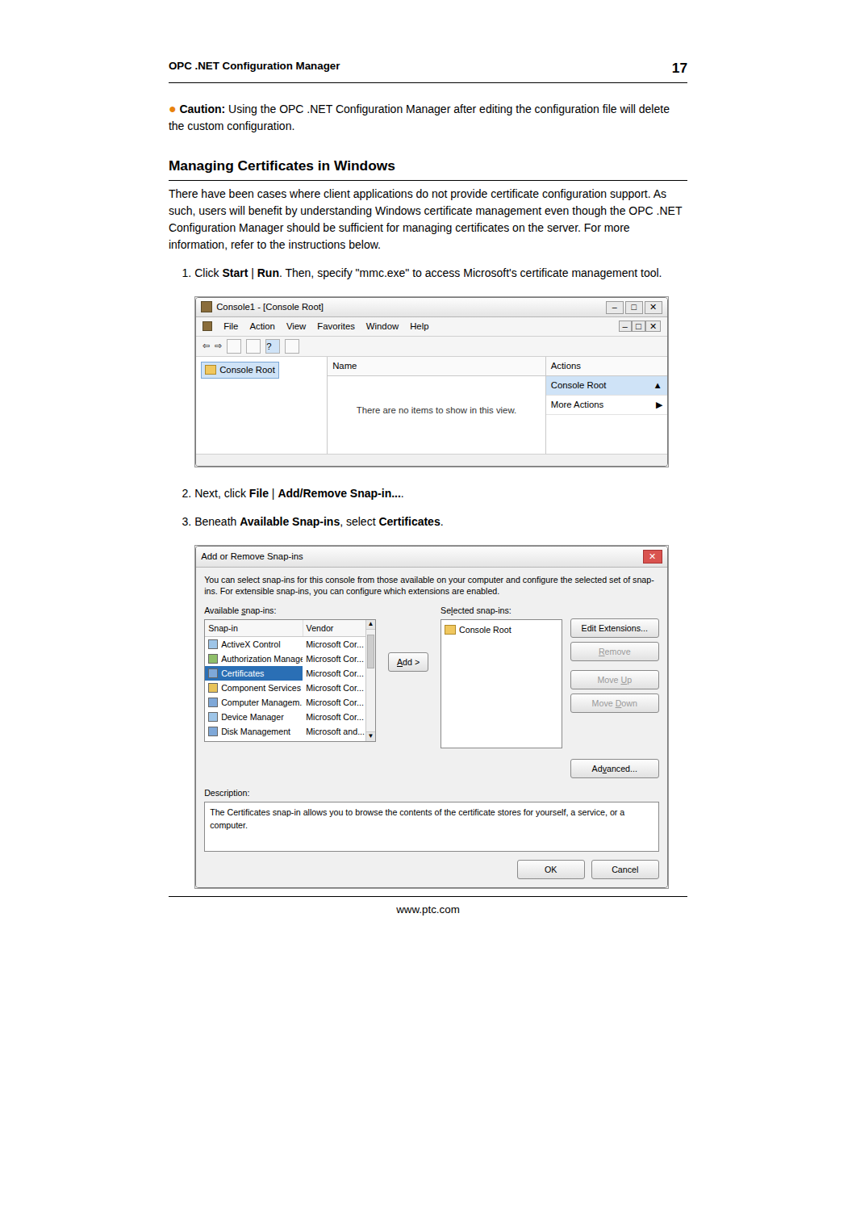OPC .NET Configuration Manager
17
● Caution: Using the OPC .NET Configuration Manager after editing the configuration file will delete the custom configuration.
Managing Certificates in Windows
There have been cases where client applications do not provide certificate configuration support. As such, users will benefit by understanding Windows certificate management even though the OPC .NET Configuration Manager should be sufficient for managing certificates on the server. For more information, refer to the instructions below.
Click Start | Run. Then, specify "mmc.exe" to access Microsoft's certificate management tool.
Console1 - [Console Root]
–□✕
File
Action
View
Favorites
Window
Help
–□✕
⇦⇨ ?
Console Root
Name
There are no items to show in this view.
Actions
Console Root▲
More Actions▶
Next, click File | Add/Remove Snap-in....
Beneath Available Snap-ins, select Certificates.
Add or Remove Snap-ins
✕
You can select snap-ins for this console from those available on your computer and configure the selected set of snap-ins. For extensible snap-ins, you can configure which extensions are enabled.
Available snap-ins:
Snap-in
Vendor
ActiveX Control
Microsoft Cor...
Authorization Manager
Microsoft Cor...
Certificates
Microsoft Cor...
Component Services
Microsoft Cor...
Computer Managem...
Microsoft Cor...
Device Manager
Microsoft Cor...
Disk Management
Microsoft and...
Event Viewer
Microsoft Cor...
Folder
Microsoft Cor...
Group Policy Object ...
Microsoft Cor...
Internet Informatio...
Microsoft Cor...
IP Security Monitor
Microsoft Cor...
IP Security Policy M...
Microsoft Cor...
▲
▼
Add >
Selected snap-ins:
Console Root
Edit Extensions...
Remove
Move Up
Move Down
Advanced...
Description:
The Certificates snap-in allows you to browse the contents of the certificate stores for yourself, a service, or a computer.
OK
Cancel
www.ptc.com